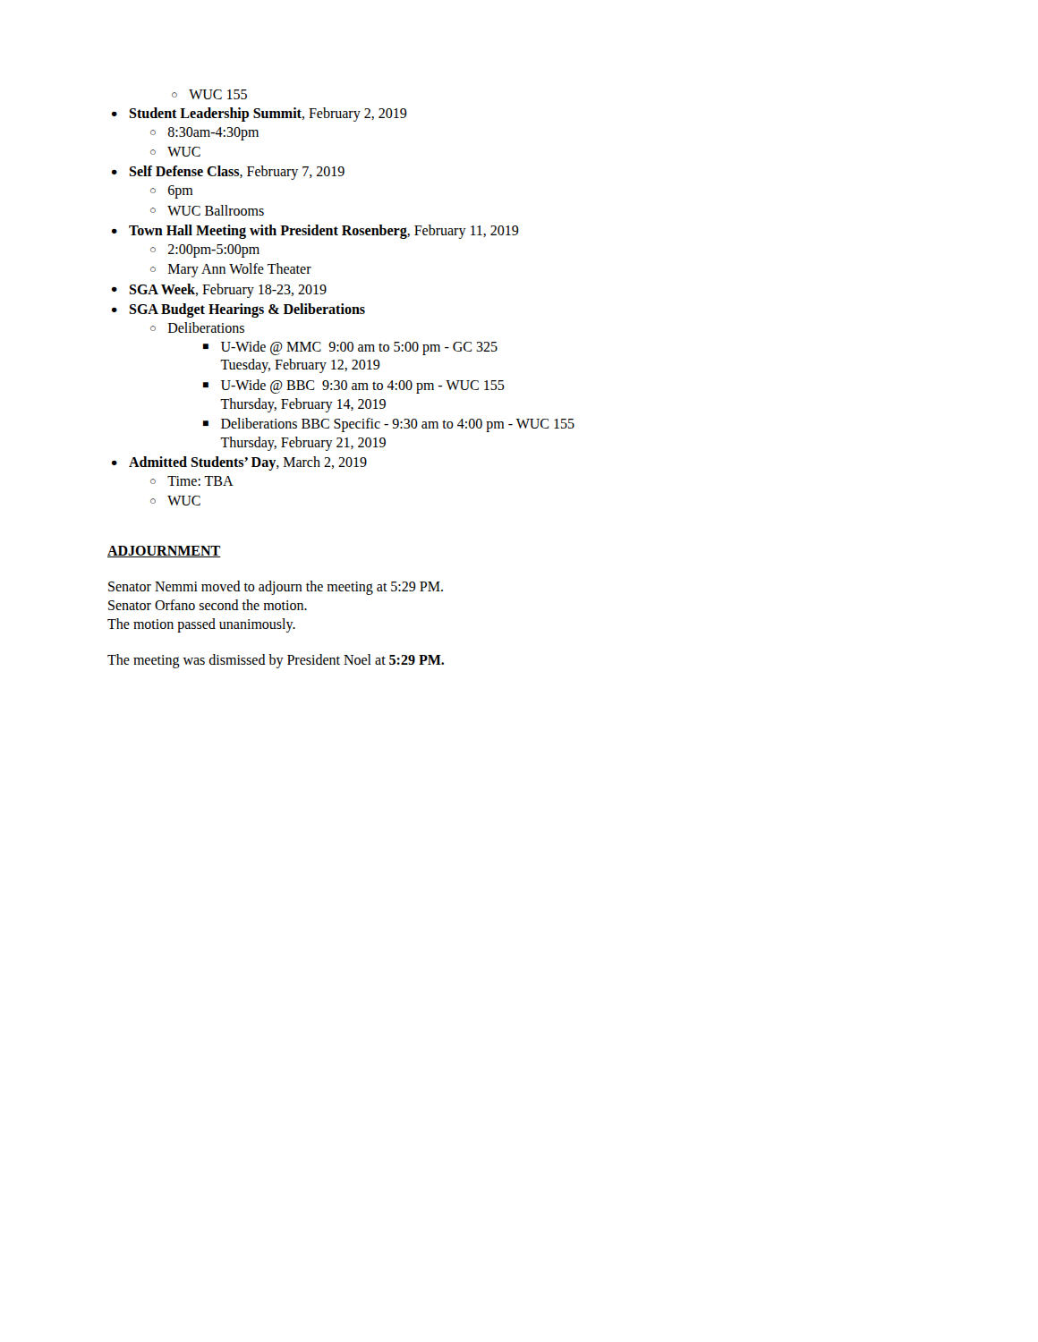WUC 155
Student Leadership Summit, February 2, 2019
8:30am-4:30pm
WUC
Self Defense Class, February 7, 2019
6pm
WUC Ballrooms
Town Hall Meeting with President Rosenberg, February 11, 2019
2:00pm-5:00pm
Mary Ann Wolfe Theater
SGA Week, February 18-23, 2019
SGA Budget Hearings & Deliberations
Deliberations
U-Wide @ MMC 9:00 am to 5:00 pm - GC 325
Tuesday, February 12, 2019
U-Wide @ BBC 9:30 am to 4:00 pm - WUC 155
Thursday, February 14, 2019
Deliberations BBC Specific - 9:30 am to 4:00 pm - WUC 155
Thursday, February 21, 2019
Admitted Students’ Day, March 2, 2019
Time: TBA
WUC
ADJOURNMENT
Senator Nemmi moved to adjourn the meeting at 5:29 PM.
Senator Orfano second the motion.
The motion passed unanimously.
The meeting was dismissed by President Noel at 5:29 PM.